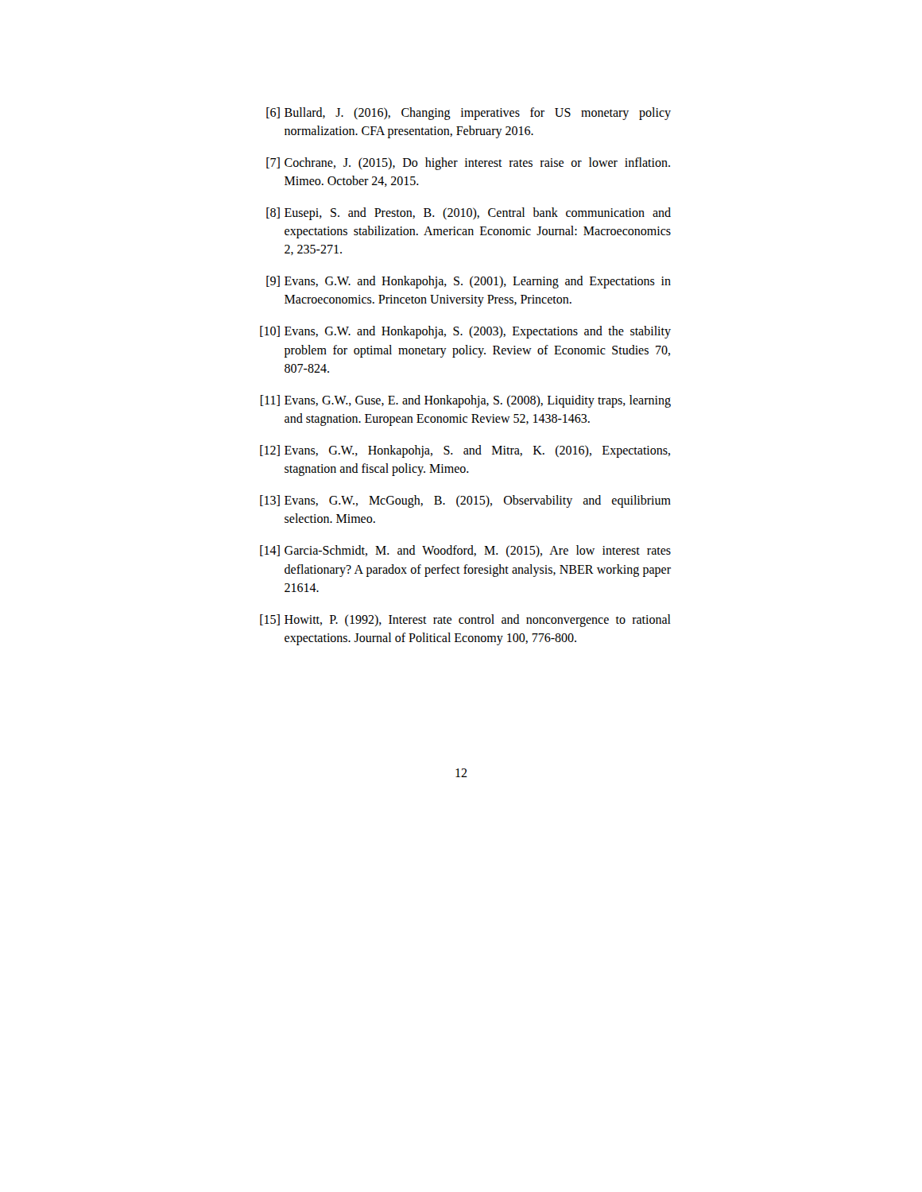[6] Bullard, J. (2016), Changing imperatives for US monetary policy normalization. CFA presentation, February 2016.
[7] Cochrane, J. (2015), Do higher interest rates raise or lower inflation. Mimeo. October 24, 2015.
[8] Eusepi, S. and Preston, B. (2010), Central bank communication and expectations stabilization. American Economic Journal: Macroeconomics 2, 235-271.
[9] Evans, G.W. and Honkapohja, S. (2001), Learning and Expectations in Macroeconomics. Princeton University Press, Princeton.
[10] Evans, G.W. and Honkapohja, S. (2003), Expectations and the stability problem for optimal monetary policy. Review of Economic Studies 70, 807-824.
[11] Evans, G.W., Guse, E. and Honkapohja, S. (2008), Liquidity traps, learning and stagnation. European Economic Review 52, 1438-1463.
[12] Evans, G.W., Honkapohja, S. and Mitra, K. (2016), Expectations, stagnation and fiscal policy. Mimeo.
[13] Evans, G.W., McGough, B. (2015), Observability and equilibrium selection. Mimeo.
[14] Garcia-Schmidt, M. and Woodford, M. (2015), Are low interest rates deflationary? A paradox of perfect foresight analysis, NBER working paper 21614.
[15] Howitt, P. (1992), Interest rate control and nonconvergence to rational expectations. Journal of Political Economy 100, 776-800.
12